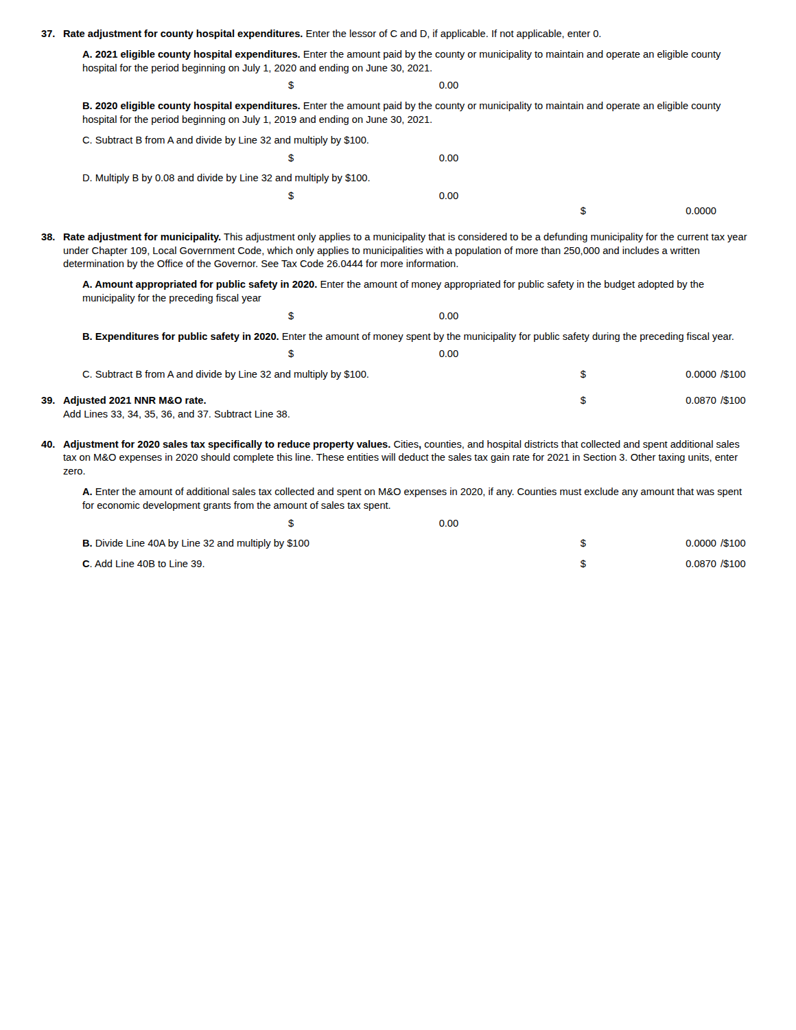37.
Rate adjustment for county hospital expenditures. Enter the lessor of C and D, if applicable. If not applicable, enter 0.
A. 2021 eligible county hospital expenditures. Enter the amount paid by the county or municipality to maintain and operate an eligible county hospital for the period beginning on July 1, 2020 and ending on June 30, 2021.
$0.00
B. 2020 eligible county hospital expenditures. Enter the amount paid by the county or municipality to maintain and operate an eligible county hospital for the period beginning on July 1, 2019 and ending on June 30, 2021.
C. Subtract B from A and divide by Line 32 and multiply by $100.
$0.00
D. Multiply B by 0.08 and divide by Line 32 and multiply by $100.
$0.00
$0.0000
38.
Rate adjustment for municipality. This adjustment only applies to a municipality that is considered to be a defunding municipality for the current tax year under Chapter 109, Local Government Code, which only applies to municipalities with a population of more than 250,000 and includes a written determination by the Office of the Governor. See Tax Code 26.0444 for more information.
A. Amount appropriated for public safety in 2020. Enter the amount of money appropriated for public safety in the budget adopted by the municipality for the preceding fiscal year
$0.00
B. Expenditures for public safety in 2020. Enter the amount of money spent by the municipality for public safety during the preceding fiscal year.
$0.00
C. Subtract B from A and divide by Line 32 and multiply by $100.
$0.0000/$100
39.
Adjusted 2021 NNR M&O rate.
Add Lines 33, 34, 35, 36, and 37. Subtract Line 38.
$0.0870/$100
40.
Adjustment for 2020 sales tax specifically to reduce property values. Cities, counties, and hospital districts that collected and spent additional sales tax on M&O expenses in 2020 should complete this line. These entities will deduct the sales tax gain rate for 2021 in Section 3. Other taxing units, enter zero.
A. Enter the amount of additional sales tax collected and spent on M&O expenses in 2020, if any. Counties must exclude any amount that was spent for economic development grants from the amount of sales tax spent.
$0.00
B. Divide Line 40A by Line 32 and multiply by $100
$0.0000/$100
C. Add Line 40B to Line 39.
$0.0870/$100